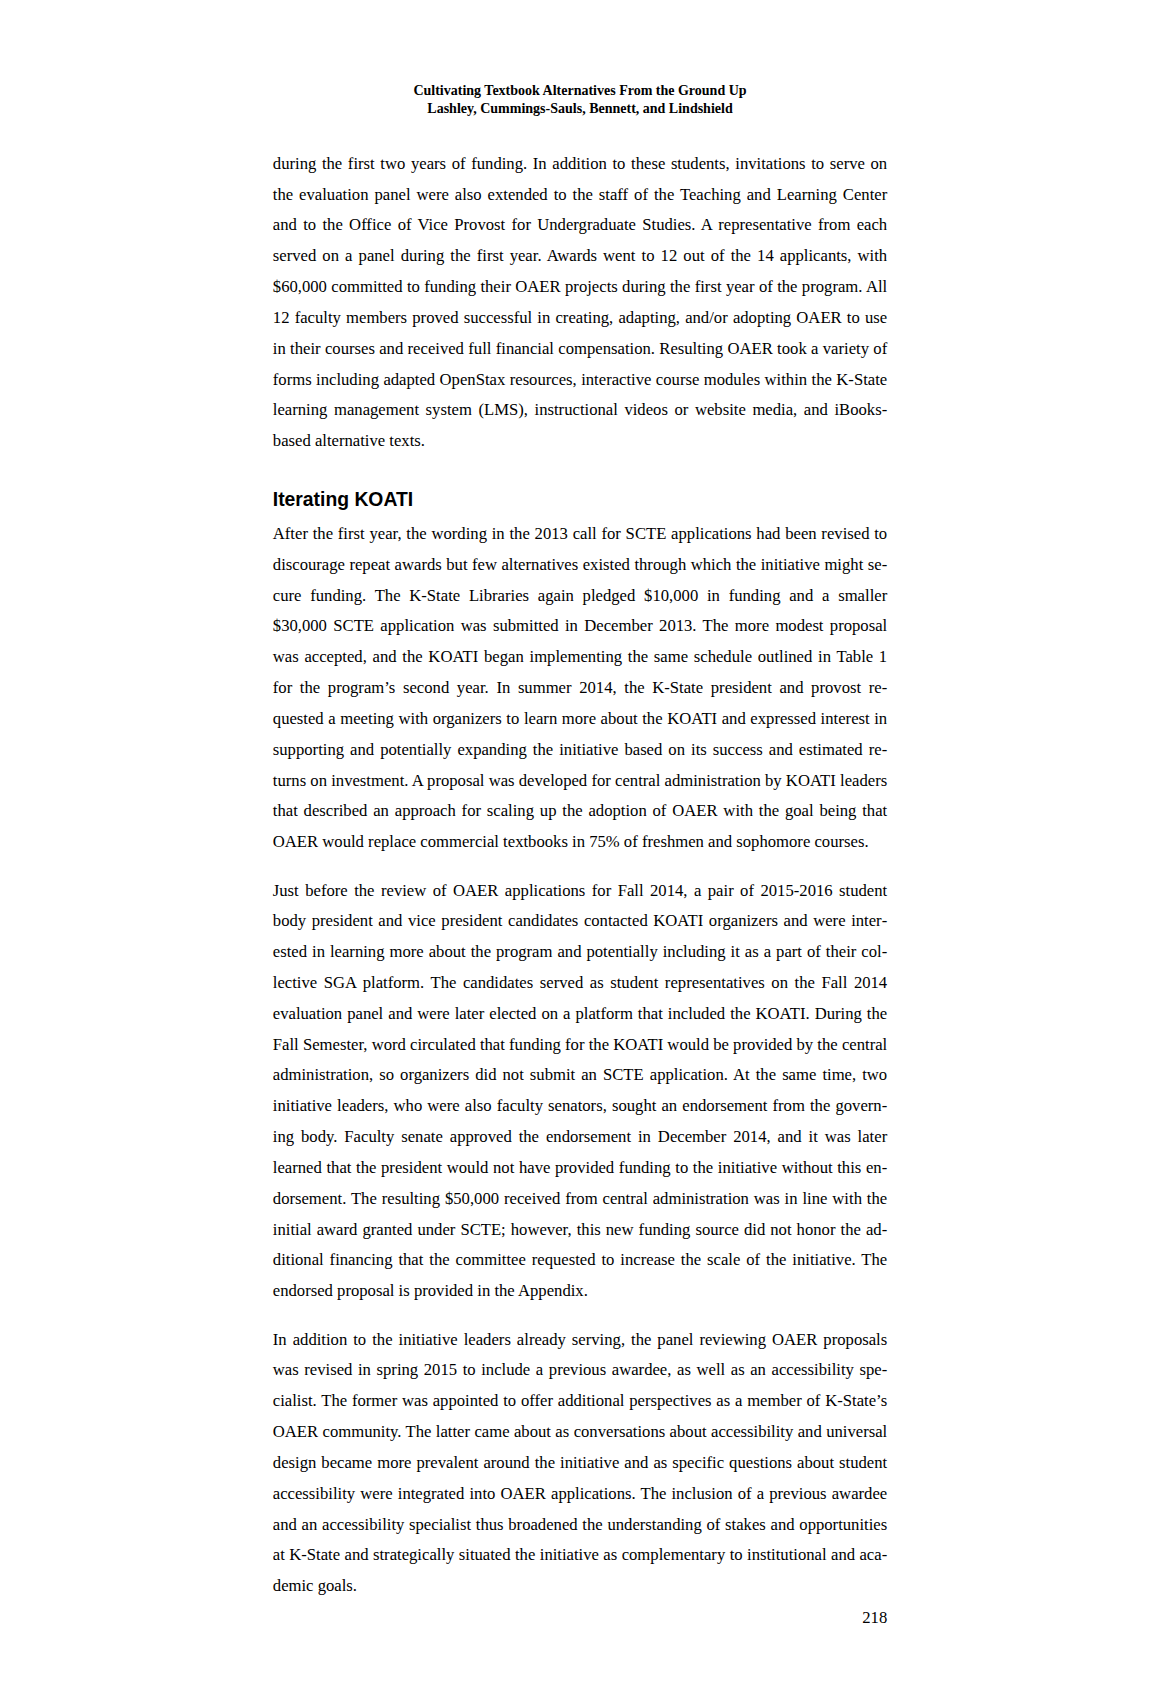Cultivating Textbook Alternatives From the Ground Up Lashley, Cummings-Sauls, Bennett, and Lindshield
during the first two years of funding. In addition to these students, invitations to serve on the evaluation panel were also extended to the staff of the Teaching and Learning Center and to the Office of Vice Provost for Undergraduate Studies. A representative from each served on a panel during the first year. Awards went to 12 out of the 14 applicants, with $60,000 committed to funding their OAER projects during the first year of the program. All 12 faculty members proved successful in creating, adapting, and/or adopting OAER to use in their courses and received full financial compensation. Resulting OAER took a variety of forms including adapted OpenStax resources, interactive course modules within the K-State learning management system (LMS), instructional videos or website media, and iBooks-based alternative texts.
Iterating KOATI
After the first year, the wording in the 2013 call for SCTE applications had been revised to discourage repeat awards but few alternatives existed through which the initiative might secure funding. The K-State Libraries again pledged $10,000 in funding and a smaller $30,000 SCTE application was submitted in December 2013. The more modest proposal was accepted, and the KOATI began implementing the same schedule outlined in Table 1 for the program’s second year. In summer 2014, the K-State president and provost requested a meeting with organizers to learn more about the KOATI and expressed interest in supporting and potentially expanding the initiative based on its success and estimated returns on investment. A proposal was developed for central administration by KOATI leaders that described an approach for scaling up the adoption of OAER with the goal being that OAER would replace commercial textbooks in 75% of freshmen and sophomore courses.
Just before the review of OAER applications for Fall 2014, a pair of 2015-2016 student body president and vice president candidates contacted KOATI organizers and were interested in learning more about the program and potentially including it as a part of their collective SGA platform. The candidates served as student representatives on the Fall 2014 evaluation panel and were later elected on a platform that included the KOATI. During the Fall Semester, word circulated that funding for the KOATI would be provided by the central administration, so organizers did not submit an SCTE application. At the same time, two initiative leaders, who were also faculty senators, sought an endorsement from the governing body. Faculty senate approved the endorsement in December 2014, and it was later learned that the president would not have provided funding to the initiative without this endorsement. The resulting $50,000 received from central administration was in line with the initial award granted under SCTE; however, this new funding source did not honor the additional financing that the committee requested to increase the scale of the initiative. The endorsed proposal is provided in the Appendix.
In addition to the initiative leaders already serving, the panel reviewing OAER proposals was revised in spring 2015 to include a previous awardee, as well as an accessibility specialist. The former was appointed to offer additional perspectives as a member of K-State’s OAER community. The latter came about as conversations about accessibility and universal design became more prevalent around the initiative and as specific questions about student accessibility were integrated into OAER applications. The inclusion of a previous awardee and an accessibility specialist thus broadened the understanding of stakes and opportunities at K-State and strategically situated the initiative as complementary to institutional and academic goals.
218